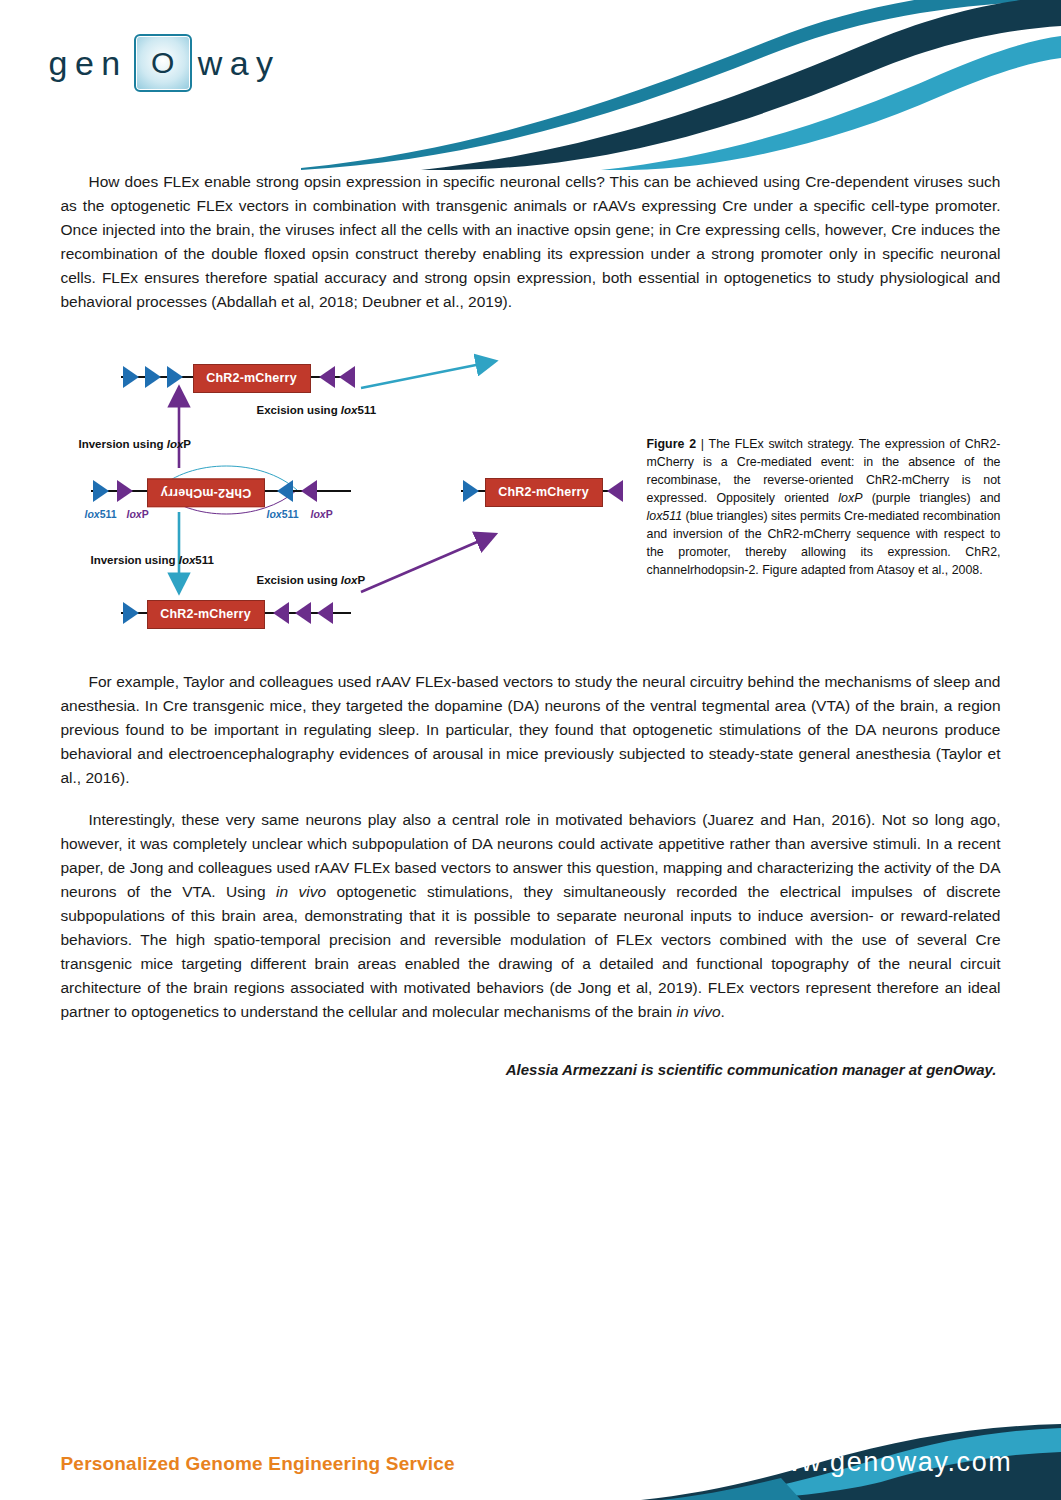gen O way
How does FLEx enable strong opsin expression in specific neuronal cells? This can be achieved using Cre-dependent viruses such as the optogenetic FLEx vectors in combination with transgenic animals or rAAVs expressing Cre under a specific cell-type promoter. Once injected into the brain, the viruses infect all the cells with an inactive opsin gene; in Cre expressing cells, however, Cre induces the recombination of the double floxed opsin construct thereby enabling its expression under a strong promoter only in specific neuronal cells. FLEx ensures therefore spatial accuracy and strong opsin expression, both essential in optogenetics to study physiological and behavioral processes (Abdallah et al, 2018; Deubner et al., 2019).
ChR2-mCherry
Excision using lox511
Inversion using lox P
ChR2-mCherry
lox511
lox P
lox511
lox P
ChR2-mCherry
Inversion using lox511
Excision using lox P
ChR2-mCherry
Figure 2 | The FLEx switch strategy. The expression of ChR2-mCherry is a Cre-mediated event: in the absence of the recombinase, the reverse-oriented ChR2-mCherry is not expressed. Oppositely oriented loxP (purple triangles) and lox511 (blue triangles) sites permits Cre-mediated recombination and inversion of the ChR2-mCherry sequence with respect to the promoter, thereby allowing its expression. ChR2, channelrhodopsin-2. Figure adapted from Atasoy et al., 2008.
For example, Taylor and colleagues used rAAV FLEx-based vectors to study the neural circuitry behind the mechanisms of sleep and anesthesia. In Cre transgenic mice, they targeted the dopamine (DA) neurons of the ventral tegmental area (VTA) of the brain, a region previous found to be important in regulating sleep. In particular, they found that optogenetic stimulations of the DA neurons produce behavioral and electroencephalography evidences of arousal in mice previously subjected to steady-state general anesthesia (Taylor et al., 2016).
Interestingly, these very same neurons play also a central role in motivated behaviors (Juarez and Han, 2016). Not so long ago, however, it was completely unclear which subpopulation of DA neurons could activate appetitive rather than aversive stimuli. In a recent paper, de Jong and colleagues used rAAV FLEx based vectors to answer this question, mapping and characterizing the activity of the DA neurons of the VTA. Using in vivo optogenetic stimulations, they simultaneously recorded the electrical impulses of discrete subpopulations of this brain area, demonstrating that it is possible to separate neuronal inputs to induce aversion- or reward-related behaviors. The high spatio-temporal precision and reversible modulation of FLEx vectors combined with the use of several Cre transgenic mice targeting different brain areas enabled the drawing of a detailed and functional topography of the neural circuit architecture of the brain regions associated with motivated behaviors (de Jong et al, 2019). FLEx vectors represent therefore an ideal partner to optogenetics to understand the cellular and molecular mechanisms of the brain in vivo.
Alessia Armezzani is scientific communication manager at genOway.
Personalized Genome Engineering Service
www.genoway.com